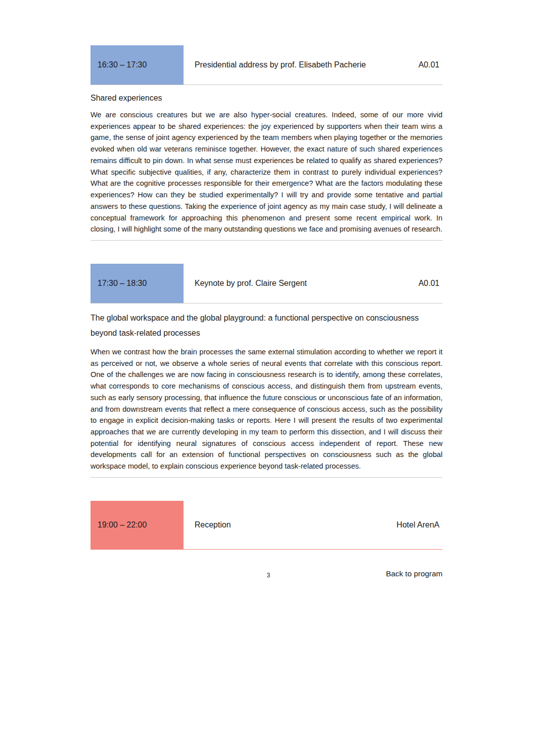16:30 – 17:30
Presidential address by prof. Elisabeth Pacherie A0.01
Shared experiences
We are conscious creatures but we are also hyper-social creatures. Indeed, some of our more vivid experiences appear to be shared experiences: the joy experienced by supporters when their team wins a game, the sense of joint agency experienced by the team members when playing together or the memories evoked when old war veterans reminisce together. However, the exact nature of such shared experiences remains difficult to pin down. In what sense must experiences be related to qualify as shared experiences? What specific subjective qualities, if any, characterize them in contrast to purely individual experiences? What are the cognitive processes responsible for their emergence? What are the factors modulating these experiences? How can they be studied experimentally? I will try and provide some tentative and partial answers to these questions. Taking the experience of joint agency as my main case study, I will delineate a conceptual framework for approaching this phenomenon and present some recent empirical work. In closing, I will highlight some of the many outstanding questions we face and promising avenues of research.
17:30 – 18:30
Keynote by prof. Claire Sergent A0.01
The global workspace and the global playground: a functional perspective on consciousness beyond task-related processes
When we contrast how the brain processes the same external stimulation according to whether we report it as perceived or not, we observe a whole series of neural events that correlate with this conscious report. One of the challenges we are now facing in consciousness research is to identify, among these correlates, what corresponds to core mechanisms of conscious access, and distinguish them from upstream events, such as early sensory processing, that influence the future conscious or unconscious fate of an information, and from downstream events that reflect a mere consequence of conscious access, such as the possibility to engage in explicit decision-making tasks or reports. Here I will present the results of two experimental approaches that we are currently developing in my team to perform this dissection, and I will discuss their potential for identifying neural signatures of conscious access independent of report. These new developments call for an extension of functional perspectives on consciousness such as the global workspace model, to explain conscious experience beyond task-related processes.
19:00 – 22:00
Reception Hotel ArenA
3
Back to program